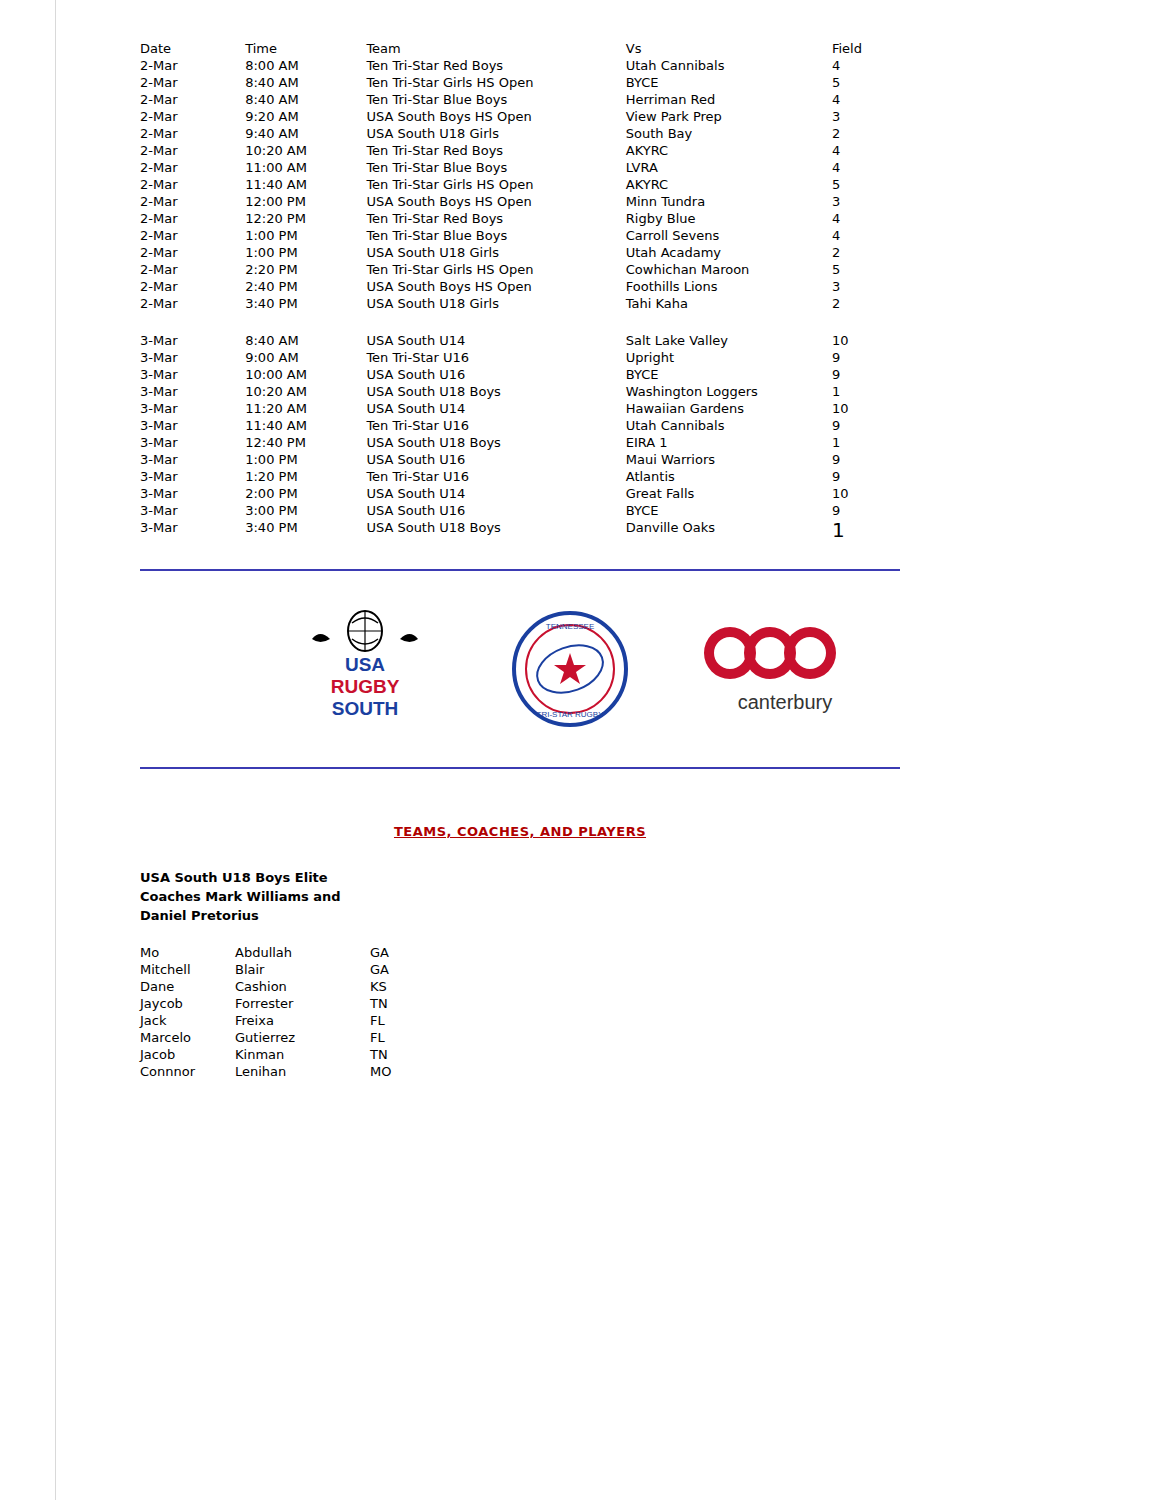| Date | Time | Team | Vs | Field |
| 2-Mar | 8:00 AM | Ten Tri-Star Red Boys | Utah Cannibals | 4 |
| 2-Mar | 8:40 AM | Ten Tri-Star Girls HS Open | BYCE | 5 |
| 2-Mar | 8:40 AM | Ten Tri-Star Blue Boys | Herriman Red | 4 |
| 2-Mar | 9:20 AM | USA South Boys HS Open | View Park Prep | 3 |
| 2-Mar | 9:40 AM | USA South U18 Girls | South Bay | 2 |
| 2-Mar | 10:20 AM | Ten Tri-Star Red Boys | AKYRC | 4 |
| 2-Mar | 11:00 AM | Ten Tri-Star Blue Boys | LVRA | 4 |
| 2-Mar | 11:40 AM | Ten Tri-Star Girls HS Open | AKYRC | 5 |
| 2-Mar | 12:00 PM | USA South Boys HS Open | Minn Tundra | 3 |
| 2-Mar | 12:20 PM | Ten Tri-Star Red Boys | Rigby Blue | 4 |
| 2-Mar | 1:00 PM | Ten Tri-Star Blue Boys | Carroll Sevens | 4 |
| 2-Mar | 1:00 PM | USA South U18 Girls | Utah Acadamy | 2 |
| 2-Mar | 2:20 PM | Ten Tri-Star Girls HS Open | Cowhichan Maroon | 5 |
| 2-Mar | 2:40 PM | USA South Boys HS Open | Foothills Lions | 3 |
| 2-Mar | 3:40 PM | USA South U18 Girls | Tahi Kaha | 2 |
| 3-Mar | 8:40 AM | USA South U14 | Salt Lake Valley | 10 |
| 3-Mar | 9:00 AM | Ten Tri-Star U16 | Upright | 9 |
| 3-Mar | 10:00 AM | USA South U16 | BYCE | 9 |
| 3-Mar | 10:20 AM | USA South U18 Boys | Washington Loggers | 1 |
| 3-Mar | 11:20 AM | USA South U14 | Hawaiian Gardens | 10 |
| 3-Mar | 11:40 AM | Ten Tri-Star U16 | Utah Cannibals | 9 |
| 3-Mar | 12:40 PM | USA South U18 Boys | EIRA 1 | 1 |
| 3-Mar | 1:00 PM | USA South U16 | Maui Warriors | 9 |
| 3-Mar | 1:20 PM | Ten Tri-Star U16 | Atlantis | 9 |
| 3-Mar | 2:00 PM | USA South U14 | Great Falls | 10 |
| 3-Mar | 3:00 PM | USA South U16 | BYCE | 9 |
| 3-Mar | 3:40 PM | USA South U18 Boys | Danville Oaks | 1 |
USA RUGBY SOUTH
TENNESSEE TRI-STAR RUGBY
canterbury
TEAMS, COACHES, AND PLAYERS
USA South U18 Boys Elite
Coaches Mark Williams and
Daniel Pretorius
| Mo | Abdullah | GA |
| Mitchell | Blair | GA |
| Dane | Cashion | KS |
| Jaycob | Forrester | TN |
| Jack | Freixa | FL |
| Marcelo | Gutierrez | FL |
| Jacob | Kinman | TN |
| Connnor | Lenihan | MO |